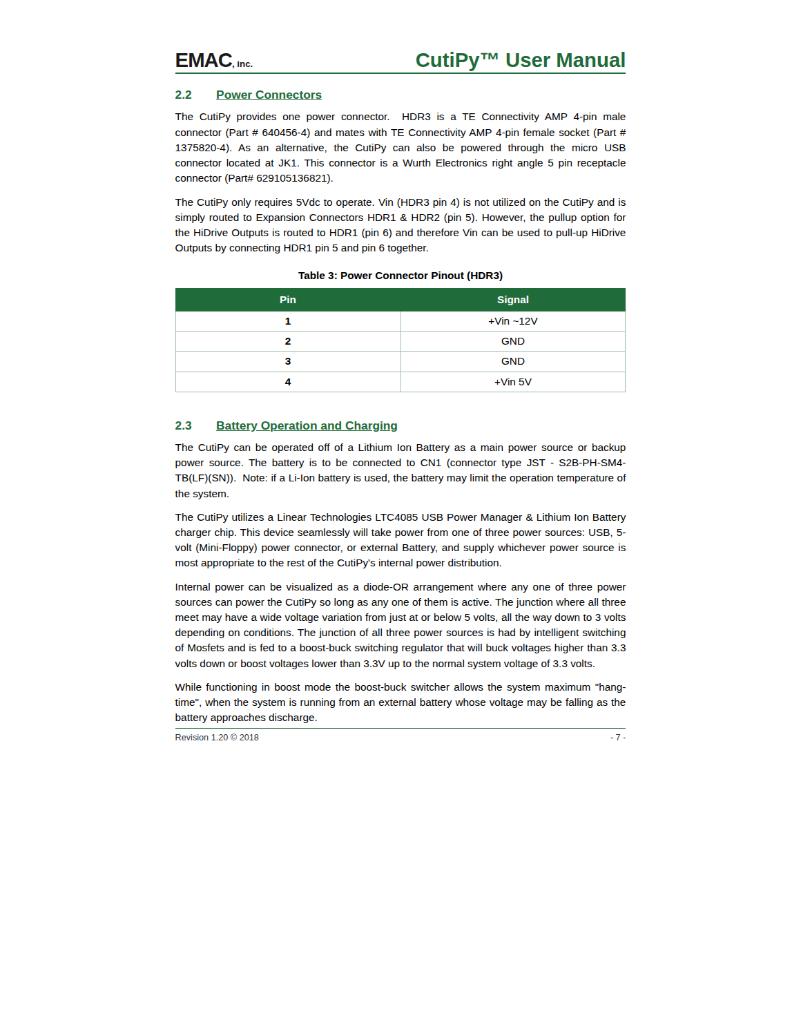EMAC, inc.
CutiPy™ User Manual
2.2 Power Connectors
The CutiPy provides one power connector. HDR3 is a TE Connectivity AMP 4-pin male connector (Part # 640456-4) and mates with TE Connectivity AMP 4-pin female socket (Part # 1375820-4). As an alternative, the CutiPy can also be powered through the micro USB connector located at JK1. This connector is a Wurth Electronics right angle 5 pin receptacle connector (Part# 629105136821).
The CutiPy only requires 5Vdc to operate. Vin (HDR3 pin 4) is not utilized on the CutiPy and is simply routed to Expansion Connectors HDR1 & HDR2 (pin 5). However, the pullup option for the HiDrive Outputs is routed to HDR1 (pin 6) and therefore Vin can be used to pull-up HiDrive Outputs by connecting HDR1 pin 5 and pin 6 together.
Table 3: Power Connector Pinout (HDR3)
| Pin | Signal |
| --- | --- |
| 1 | +Vin ~12V |
| 2 | GND |
| 3 | GND |
| 4 | +Vin 5V |
2.3 Battery Operation and Charging
The CutiPy can be operated off of a Lithium Ion Battery as a main power source or backup power source. The battery is to be connected to CN1 (connector type JST - S2B-PH-SM4-TB(LF)(SN)). Note: if a Li-Ion battery is used, the battery may limit the operation temperature of the system.
The CutiPy utilizes a Linear Technologies LTC4085 USB Power Manager & Lithium Ion Battery charger chip. This device seamlessly will take power from one of three power sources: USB, 5-volt (Mini-Floppy) power connector, or external Battery, and supply whichever power source is most appropriate to the rest of the CutiPy's internal power distribution.
Internal power can be visualized as a diode-OR arrangement where any one of three power sources can power the CutiPy so long as any one of them is active. The junction where all three meet may have a wide voltage variation from just at or below 5 volts, all the way down to 3 volts depending on conditions. The junction of all three power sources is had by intelligent switching of Mosfets and is fed to a boost-buck switching regulator that will buck voltages higher than 3.3 volts down or boost voltages lower than 3.3V up to the normal system voltage of 3.3 volts.
While functioning in boost mode the boost-buck switcher allows the system maximum "hang-time", when the system is running from an external battery whose voltage may be falling as the battery approaches discharge.
Revision 1.20 © 2018
- 7 -